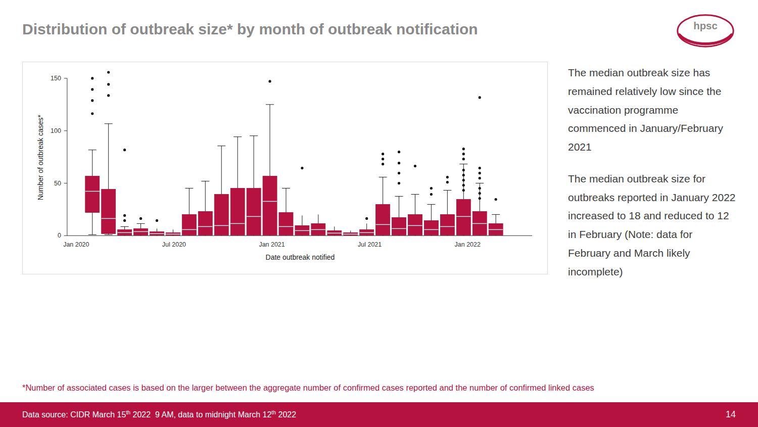hpsc
Distribution of outbreak size* by month of outbreak notification
Distribution of outbreak size by month of outbreak notification 0 50 100 150 Number of outbreak cases* Jan 2020 Jul 2020 Jan 2021 Jul 2021 Jan 2022 Date outbreak notified
The median outbreak size has remained relatively low since the vaccination programme commenced in January/February 2021
The median outbreak size for outbreaks reported in January 2022 increased to 18 and reduced to 12 in February (Note: data for February and March likely incomplete)
*Number of associated cases is based on the larger between the aggregate number of confirmed cases reported and the number of confirmed linked cases
Data source: CIDR March 15th 2022 9 AM, data to midnight March 12th 2022 14